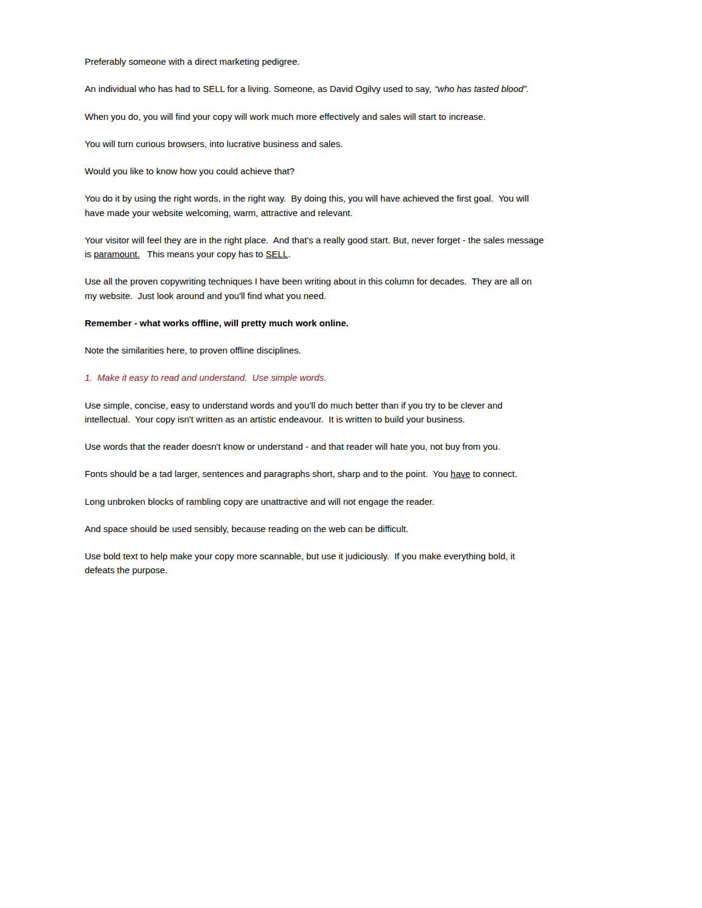Preferably someone with a direct marketing pedigree.
An individual who has had to SELL for a living. Someone, as David Ogilvy used to say, “who has tasted blood”.
When you do, you will find your copy will work much more effectively and sales will start to increase.
You will turn curious browsers, into lucrative business and sales.
Would you like to know how you could achieve that?
You do it by using the right words, in the right way. By doing this, you will have achieved the first goal. You will have made your website welcoming, warm, attractive and relevant.
Your visitor will feel they are in the right place. And that's a really good start. But, never forget - the sales message is paramount. This means your copy has to SELL.
Use all the proven copywriting techniques I have been writing about in this column for decades. They are all on my website. Just look around and you'll find what you need.
Remember - what works offline, will pretty much work online.
Note the similarities here, to proven offline disciplines.
1. Make it easy to read and understand. Use simple words.
Use simple, concise, easy to understand words and you’ll do much better than if you try to be clever and intellectual. Your copy isn't written as an artistic endeavour. It is written to build your business.
Use words that the reader doesn't know or understand - and that reader will hate you, not buy from you.
Fonts should be a tad larger, sentences and paragraphs short, sharp and to the point. You have to connect.
Long unbroken blocks of rambling copy are unattractive and will not engage the reader.
And space should be used sensibly, because reading on the web can be difficult.
Use bold text to help make your copy more scannable, but use it judiciously. If you make everything bold, it defeats the purpose.